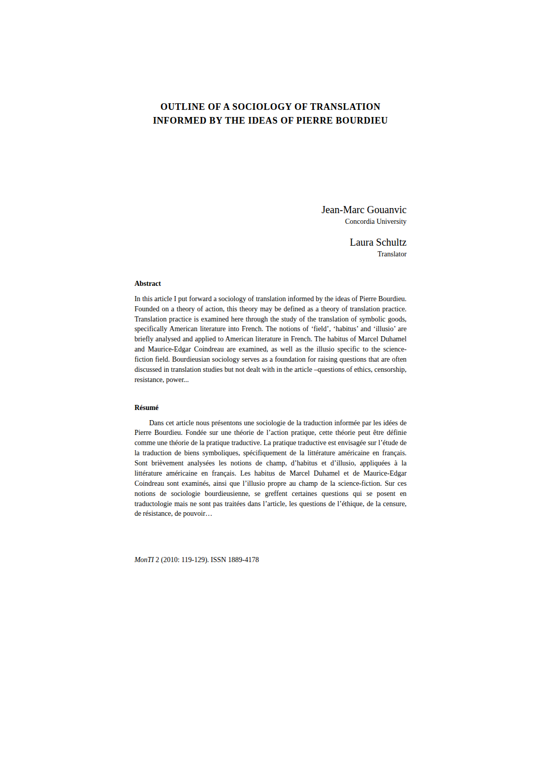Outline of a Sociology of Translation
Informed by the Ideas of Pierre Bourdieu
Jean-Marc Gouanvic
Concordia University
Laura Schultz
Translator
Abstract
In this article I put forward a sociology of translation informed by the ideas of Pierre Bourdieu. Founded on a theory of action, this theory may be defined as a theory of translation practice. Translation practice is examined here through the study of the translation of symbolic goods, specifically American literature into French. The notions of ‘field’, ‘habitus’ and ‘illusio’ are briefly analysed and applied to American literature in French. The habitus of Marcel Duhamel and Maurice-Edgar Coindreau are examined, as well as the illusio specific to the science-fiction field. Bourdieusian sociology serves as a foundation for raising questions that are often discussed in translation studies but not dealt with in the article –questions of ethics, censorship, resistance, power...
Résumé
Dans cet article nous présentons une sociologie de la traduction informée par les idées de Pierre Bourdieu. Fondée sur une théorie de l’action pratique, cette théorie peut être définie comme une théorie de la pratique traductive. La pratique traductive est envisagée sur l’étude de la traduction de biens symboliques, spécifiquement de la littérature américaine en français. Sont brièvement analysées les notions de champ, d’habitus et d’illusio, appliquées à la littérature américaine en français. Les habitus de Marcel Duhamel et de Maurice-Edgar Coindreau sont examinés, ainsi que l’illusio propre au champ de la science-fiction. Sur ces notions de sociologie bourdieusienne, se greffent certaines questions qui se posent en traductologie mais ne sont pas traitées dans l’article, les questions de l’éthique, de la censure, de résistance, de pouvoir…
MonTI 2 (2010: 119-129). ISSN 1889-4178